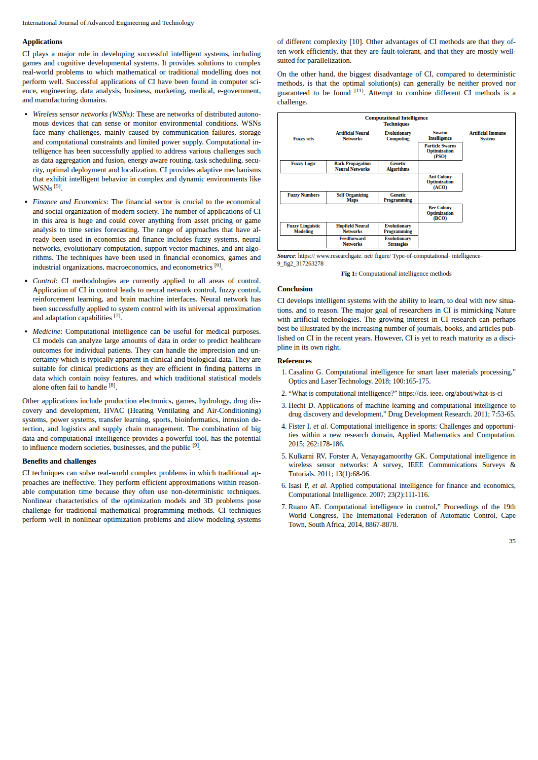International Journal of Advanced Engineering and Technology
Applications
CI plays a major role in developing successful intelligent systems, including games and cognitive developmental systems. It provides solutions to complex real-world problems to which mathematical or traditional modelling does not perform well. Successful applications of CI have been found in computer science, engineering, data analysis, business, marketing, medical, e-government, and manufacturing domains.
Wireless sensor networks (WSNs): These are networks of distributed autonomous devices that can sense or monitor environmental conditions. WSNs face many challenges, mainly caused by communication failures, storage and computational constraints and limited power supply. Computational intelligence has been successfully applied to address various challenges such as data aggregation and fusion, energy aware routing, task scheduling, security, optimal deployment and localization. CI provides adaptive mechanisms that exhibit intelligent behavior in complex and dynamic environments like WSNs [5].
Finance and Economics: The financial sector is crucial to the economical and social organization of modern society. The number of applications of CI in this area is huge and could cover anything from asset pricing or game analysis to time series forecasting. The range of approaches that have already been used in economics and finance includes fuzzy systems, neural networks, evolutionary computation, support vector machines, and ant algorithms. The techniques have been used in financial economics, games and industrial organizations, macroeconomics, and econometrics [6].
Control: CI methodologies are currently applied to all areas of control. Application of CI in control leads to neural network control, fuzzy control, reinforcement learning, and brain machine interfaces. Neural network has been successfully applied to system control with its universal approximation and adaptation capabilities [7].
Medicine: Computational intelligence can be useful for medical purposes. CI models can analyze large amounts of data in order to predict healthcare outcomes for individual patients. They can handle the imprecision and uncertainty which is typically apparent in clinical and biological data. They are suitable for clinical predictions as they are efficient in finding patterns in data which contain noisy features, and which traditional statistical models alone often fail to handle [8].
Other applications include production electronics, games, hydrology, drug discovery and development, HVAC (Heating Ventilating and Air-Conditioning) systems, power systems, transfer learning, sports, bioinformatics, intrusion detection, and logistics and supply chain management. The combination of big data and computational intelligence provides a powerful tool, has the potential to influence modern societies, businesses, and the public [9].
Benefits and challenges
CI techniques can solve real-world complex problems in which traditional approaches are ineffective. They perform efficient approximations within reasonable computation time because they often use non-deterministic techniques. Nonlinear characteristics of the optimization models and 3D problems pose challenge for traditional mathematical programming methods. CI techniques perform well in nonlinear optimization problems and allow modeling systems of different complexity [10]. Other advantages of CI methods are that they often work efficiently, that they are fault-tolerant, and that they are mostly well-suited for parallelization.
On the other hand, the biggest disadvantage of CI, compared to deterministic methods, is that the optimal solution(s) can generally be neither proved nor guaranteed to be found [11]. Attempt to combine different CI methods is a challenge.
Computational Intelligence
Techniques
| Fuzzy sets | Artificial Neural Networks | Evolutionary Computing | Swarm Intelligence | Artificial Immune System |
| --- | --- | --- | --- | --- |
| | | | Particle Swarm Optimization (PSO) | |
| Fuzzy Logic | Back Propagation Neural Networks | Genetic Algorithms | | |
| | | | Ant Colony Optimization (ACO) | |
| Fuzzy Numbers | Self Organizing Maps | Genetic Programming | | |
| | | | Bee Colony Optimization (BCO) | |
| Fuzzy Linguistic Modeling | Hopfield Neural Networks | Evolutionary Programming | | |
| | Feedforward Networks | Evolutionary Strategies | | |
Source: https:// www.researchgate. net/ figure/ Type-of-computational- intelligence-9_fig2_317263278
Fig 1: Computational intelligence methods
Conclusion
CI develops intelligent systems with the ability to learn, to deal with new situations, and to reason. The major goal of researchers in CI is mimicking Nature with artificial technologies. The growing interest in CI research can perhaps best be illustrated by the increasing number of journals, books, and articles published on CI in the recent years. However, CI is yet to reach maturity as a discipline in its own right.
References
Casalino G. Computational intelligence for smart laser materials processing,” Optics and Laser Technology. 2018; 100:165-175.
“What is computational intelligence?” https://cis. ieee. org/about/what-is-ci
Hecht D. Applications of machine learning and computational intelligence to drug discovery and development,” Drug Development Research. 2011; 7:53-65.
Fister I, et al. Computational intelligence in sports: Challenges and opportunities within a new research domain, Applied Mathematics and Computation. 2015; 262:178-186.
Kulkarni RV, Forster A, Venayagamoorthy GK. Computational intelligence in wireless sensor networks: A survey, IEEE Communications Surveys & Tutorials. 2011; 13(1):68-96.
Isasi P, et al. Applied computational intelligence for finance and economics, Computational Intelligence. 2007; 23(2):111-116.
Ruano AE. Computational intelligence in control,” Proceedings of the 19th World Congress, The International Federation of Automatic Control, Cape Town, South Africa, 2014, 8867-8878.
35